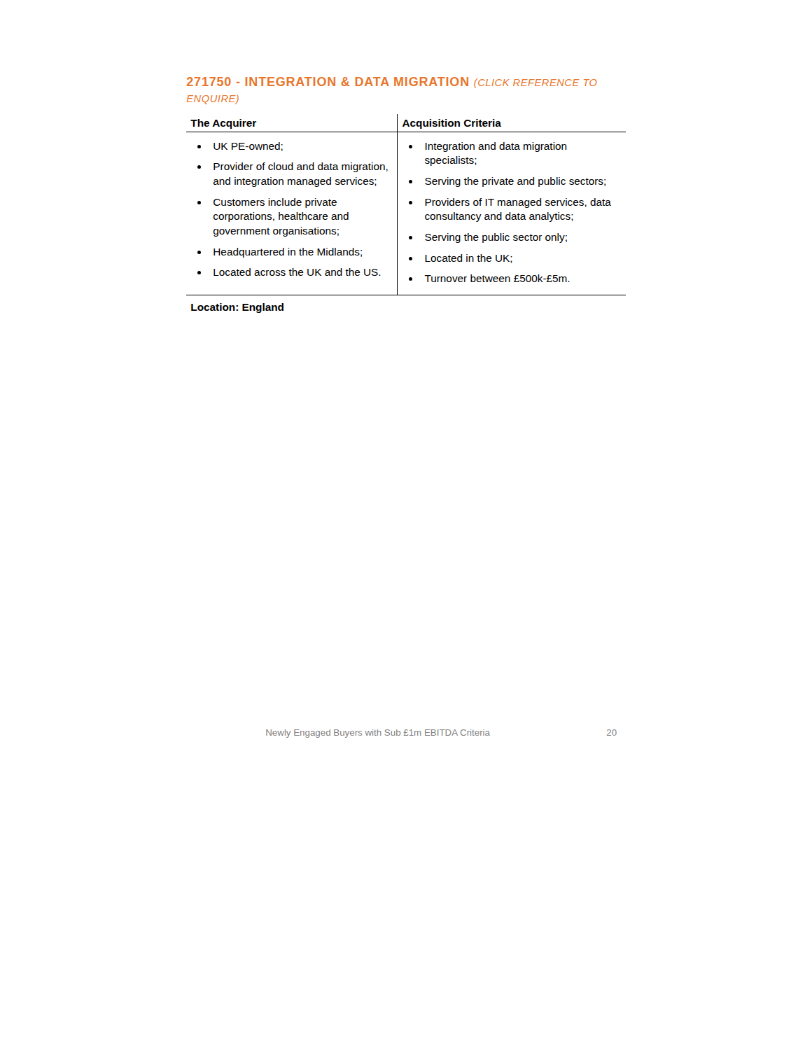271750 - INTEGRATION & DATA MIGRATION (CLICK REFERENCE TO ENQUIRE)
| The Acquirer | Acquisition Criteria |
| --- | --- |
| UK PE-owned; Provider of cloud and data migration, and integration managed services; Customers include private corporations, healthcare and government organisations; Headquartered in the Midlands; Located across the UK and the US. | Integration and data migration specialists; Serving the private and public sectors; Providers of IT managed services, data consultancy and data analytics; Serving the public sector only; Located in the UK; Turnover between £500k-£5m. |
Location: England
Newly Engaged Buyers with Sub £1m EBITDA Criteria 20